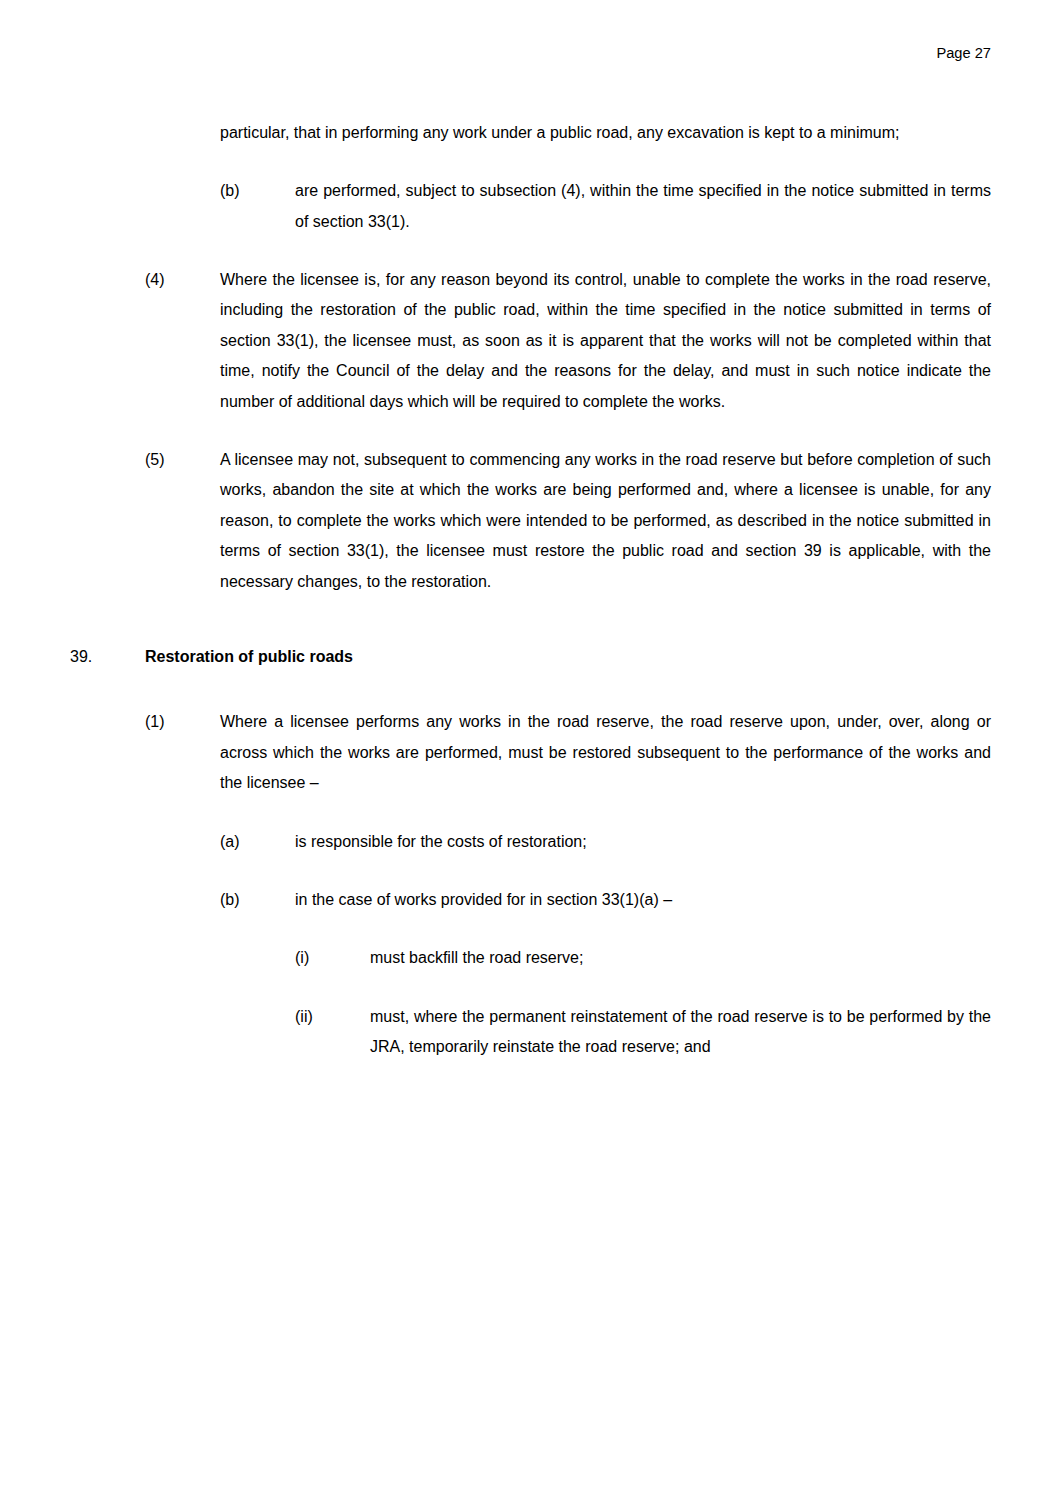Page 27
particular, that in performing any work under a public road, any excavation is kept to a minimum;
(b)
are performed, subject to subsection (4), within the time specified in the notice submitted in terms of section 33(1).
(4)
Where the licensee is, for any reason beyond its control, unable to complete the works in the road reserve, including the restoration of the public road, within the time specified in the notice submitted in terms of section 33(1), the licensee must, as soon as it is apparent that the works will not be completed within that time, notify the Council of the delay and the reasons for the delay, and must in such notice indicate the number of additional days which will be required to complete the works.
(5)
A licensee may not, subsequent to commencing any works in the road reserve but before completion of such works, abandon the site at which the works are being performed and, where a licensee is unable, for any reason, to complete the works which were intended to be performed, as described in the notice submitted in terms of section 33(1), the licensee must restore the public road and section 39 is applicable, with the necessary changes, to the restoration.
39.
Restoration of public roads
(1)
Where a licensee performs any works in the road reserve, the road reserve upon, under, over, along or across which the works are performed, must be restored subsequent to the performance of the works and the licensee –
(a)
is responsible for the costs of restoration;
(b)
in the case of works provided for in section 33(1)(a) –
(i)
must backfill the road reserve;
(ii)
must, where the permanent reinstatement of the road reserve is to be performed by the JRA, temporarily reinstate the road reserve; and